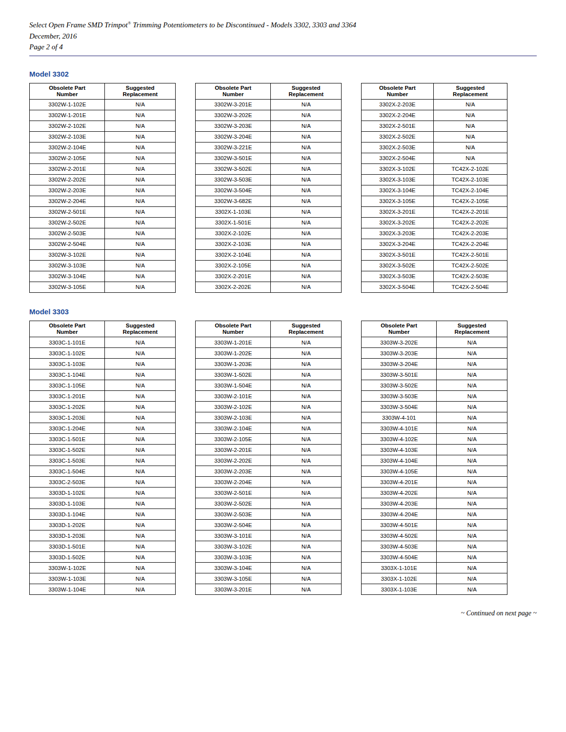Select Open Frame SMD Trimpot® Trimming Potentiometers to be Discontinued - Models 3302, 3303 and 3364
December, 2016
Page 2 of 4
Model 3302
| Obsolete Part Number | Suggested Replacement |
| --- | --- |
| 3302W-1-102E | N/A |
| 3302W-1-201E | N/A |
| 3302W-2-102E | N/A |
| 3302W-2-103E | N/A |
| 3302W-2-104E | N/A |
| 3302W-2-105E | N/A |
| 3302W-2-201E | N/A |
| 3302W-2-202E | N/A |
| 3302W-2-203E | N/A |
| 3302W-2-204E | N/A |
| 3302W-2-501E | N/A |
| 3302W-2-502E | N/A |
| 3302W-2-503E | N/A |
| 3302W-2-504E | N/A |
| 3302W-3-102E | N/A |
| 3302W-3-103E | N/A |
| 3302W-3-104E | N/A |
| 3302W-3-105E | N/A |
| Obsolete Part Number | Suggested Replacement |
| --- | --- |
| 3302W-3-201E | N/A |
| 3302W-3-202E | N/A |
| 3302W-3-203E | N/A |
| 3302W-3-204E | N/A |
| 3302W-3-221E | N/A |
| 3302W-3-501E | N/A |
| 3302W-3-502E | N/A |
| 3302W-3-503E | N/A |
| 3302W-3-504E | N/A |
| 3302W-3-682E | N/A |
| 3302X-1-103E | N/A |
| 3302X-1-501E | N/A |
| 3302X-2-102E | N/A |
| 3302X-2-103E | N/A |
| 3302X-2-104E | N/A |
| 3302X-2-105E | N/A |
| 3302X-2-201E | N/A |
| 3302X-2-202E | N/A |
| Obsolete Part Number | Suggested Replacement |
| --- | --- |
| 3302X-2-203E | N/A |
| 3302X-2-204E | N/A |
| 3302X-2-501E | N/A |
| 3302X-2-502E | N/A |
| 3302X-2-503E | N/A |
| 3302X-2-504E | N/A |
| 3302X-3-102E | TC42X-2-102E |
| 3302X-3-103E | TC42X-2-103E |
| 3302X-3-104E | TC42X-2-104E |
| 3302X-3-105E | TC42X-2-105E |
| 3302X-3-201E | TC42X-2-201E |
| 3302X-3-202E | TC42X-2-202E |
| 3302X-3-203E | TC42X-2-203E |
| 3302X-3-204E | TC42X-2-204E |
| 3302X-3-501E | TC42X-2-501E |
| 3302X-3-502E | TC42X-2-502E |
| 3302X-3-503E | TC42X-2-503E |
| 3302X-3-504E | TC42X-2-504E |
Model 3303
| Obsolete Part Number | Suggested Replacement |
| --- | --- |
| 3303C-1-101E | N/A |
| 3303C-1-102E | N/A |
| 3303C-1-103E | N/A |
| 3303C-1-104E | N/A |
| 3303C-1-105E | N/A |
| 3303C-1-201E | N/A |
| 3303C-1-202E | N/A |
| 3303C-1-203E | N/A |
| 3303C-1-204E | N/A |
| 3303C-1-501E | N/A |
| 3303C-1-502E | N/A |
| 3303C-1-503E | N/A |
| 3303C-1-504E | N/A |
| 3303C-2-503E | N/A |
| 3303D-1-102E | N/A |
| 3303D-1-103E | N/A |
| 3303D-1-104E | N/A |
| 3303D-1-202E | N/A |
| 3303D-1-203E | N/A |
| 3303D-1-501E | N/A |
| 3303D-1-502E | N/A |
| 3303W-1-102E | N/A |
| 3303W-1-103E | N/A |
| 3303W-1-104E | N/A |
| Obsolete Part Number | Suggested Replacement |
| --- | --- |
| 3303W-1-201E | N/A |
| 3303W-1-202E | N/A |
| 3303W-1-203E | N/A |
| 3303W-1-502E | N/A |
| 3303W-1-504E | N/A |
| 3303W-2-101E | N/A |
| 3303W-2-102E | N/A |
| 3303W-2-103E | N/A |
| 3303W-2-104E | N/A |
| 3303W-2-105E | N/A |
| 3303W-2-201E | N/A |
| 3303W-2-202E | N/A |
| 3303W-2-203E | N/A |
| 3303W-2-204E | N/A |
| 3303W-2-501E | N/A |
| 3303W-2-502E | N/A |
| 3303W-2-503E | N/A |
| 3303W-2-504E | N/A |
| 3303W-3-101E | N/A |
| 3303W-3-102E | N/A |
| 3303W-3-103E | N/A |
| 3303W-3-104E | N/A |
| 3303W-3-105E | N/A |
| 3303W-3-201E | N/A |
| Obsolete Part Number | Suggested Replacement |
| --- | --- |
| 3303W-3-202E | N/A |
| 3303W-3-203E | N/A |
| 3303W-3-204E | N/A |
| 3303W-3-501E | N/A |
| 3303W-3-502E | N/A |
| 3303W-3-503E | N/A |
| 3303W-3-504E | N/A |
| 3303W-4-101 | N/A |
| 3303W-4-101E | N/A |
| 3303W-4-102E | N/A |
| 3303W-4-103E | N/A |
| 3303W-4-104E | N/A |
| 3303W-4-105E | N/A |
| 3303W-4-201E | N/A |
| 3303W-4-202E | N/A |
| 3303W-4-203E | N/A |
| 3303W-4-204E | N/A |
| 3303W-4-501E | N/A |
| 3303W-4-502E | N/A |
| 3303W-4-503E | N/A |
| 3303W-4-504E | N/A |
| 3303X-1-101E | N/A |
| 3303X-1-102E | N/A |
| 3303X-1-103E | N/A |
~ Continued on next page ~